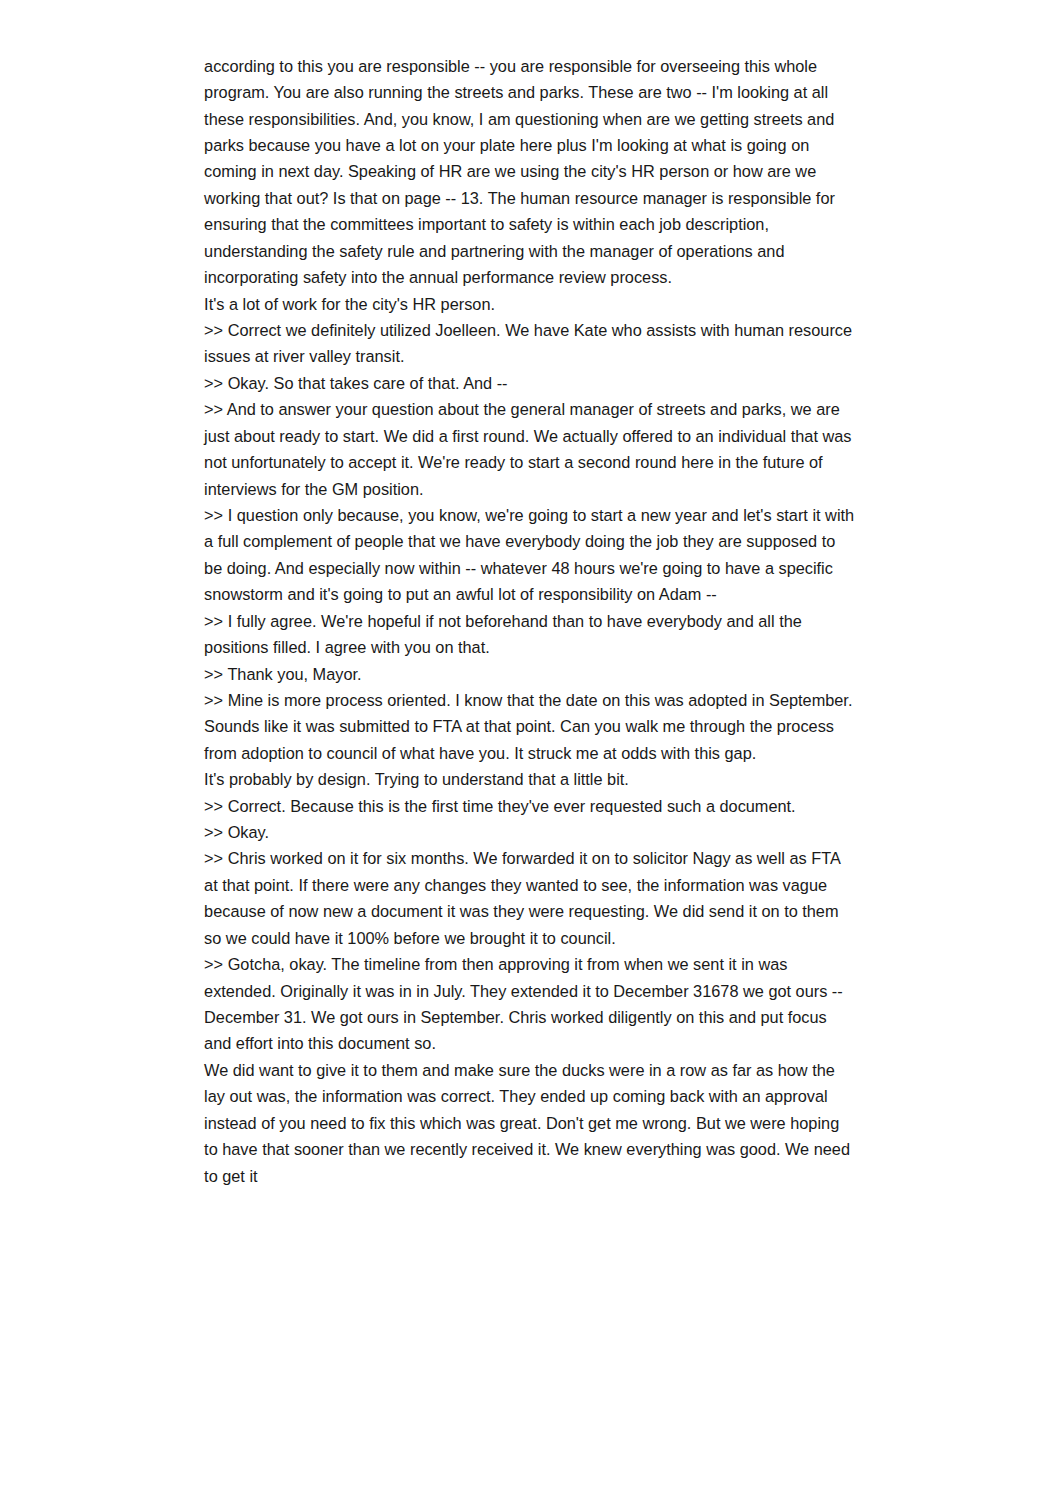according to this you are responsible -- you are responsible for overseeing this whole program. You are also running the streets and parks. These are two -- I'm looking at all these responsibilities. And, you know, I am questioning when are we getting streets and parks because you have a lot on your plate here plus I'm looking at what is going on coming in next day. Speaking of HR are we using the city's HR person or how are we working that out? Is that on page -- 13. The human resource manager is responsible for ensuring that the committees important to safety is within each job description, understanding the safety rule and partnering with the manager of operations and incorporating safety into the annual performance review process.
It's a lot of work for the city's HR person.
>> Correct we definitely utilized Joelleen. We have Kate who assists with human resource issues at river valley transit.
>> Okay. So that takes care of that. And --
>> And to answer your question about the general manager of streets and parks, we are just about ready to start. We did a first round. We actually offered to an individual that was not unfortunately to accept it. We're ready to start a second round here in the future of interviews for the GM position.
>> I question only because, you know, we're going to start a new year and let's start it with a full complement of people that we have everybody doing the job they are supposed to be doing. And especially now within -- whatever 48 hours we're going to have a specific snowstorm and it's going to put an awful lot of responsibility on Adam --
>> I fully agree. We're hopeful if not beforehand than to have everybody and all the positions filled. I agree with you on that.
>> Thank you, Mayor.
>> Mine is more process oriented. I know that the date on this was adopted in September. Sounds like it was submitted to FTA at that point. Can you walk me through the process from adoption to council of what have you. It struck me at odds with this gap.
It's probably by design. Trying to understand that a little bit.
>> Correct. Because this is the first time they've ever requested such a document.
>> Okay.
>> Chris worked on it for six months. We forwarded it on to solicitor Nagy as well as FTA at that point. If there were any changes they wanted to see, the information was vague because of now new a document it was they were requesting. We did send it on to them so we could have it 100% before we brought it to council.
>> Gotcha, okay. The timeline from then approving it from when we sent it in was extended. Originally it was in in July. They extended it to December 31678 we got ours -- December 31. We got ours in September. Chris worked diligently on this and put focus and effort into this document so.
We did want to give it to them and make sure the ducks were in a row as far as how the lay out was, the information was correct. They ended up coming back with an approval instead of you need to fix this which was great. Don't get me wrong. But we were hoping to have that sooner than we recently received it. We knew everything was good. We need to get it